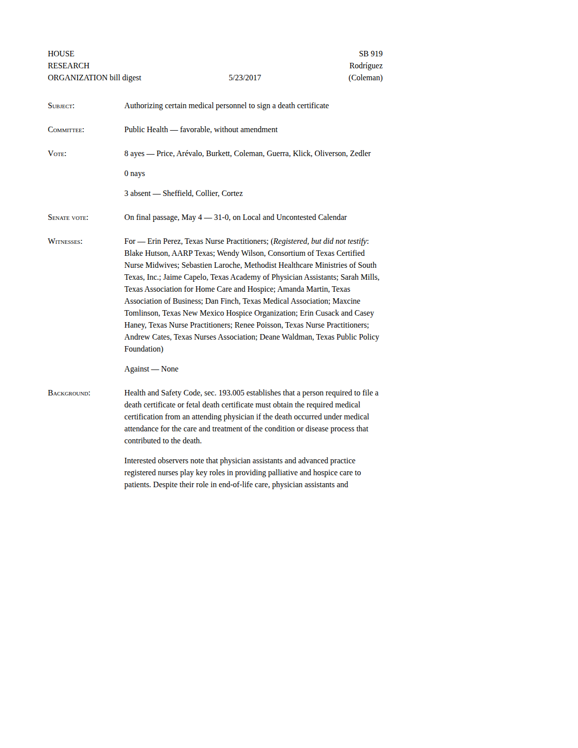HOUSE RESEARCH ORGANIZATION bill digest
5/23/2017
SB 919 Rodríguez (Coleman)
Subject:
Authorizing certain medical personnel to sign a death certificate
Committee:
Public Health — favorable, without amendment
Vote:
8 ayes — Price, Arévalo, Burkett, Coleman, Guerra, Klick, Oliverson, Zedler
0 nays
3 absent — Sheffield, Collier, Cortez
Senate vote:
On final passage, May 4 — 31-0, on Local and Uncontested Calendar
Witnesses:
For — Erin Perez, Texas Nurse Practitioners; (Registered, but did not testify: Blake Hutson, AARP Texas; Wendy Wilson, Consortium of Texas Certified Nurse Midwives; Sebastien Laroche, Methodist Healthcare Ministries of South Texas, Inc.; Jaime Capelo, Texas Academy of Physician Assistants; Sarah Mills, Texas Association for Home Care and Hospice; Amanda Martin, Texas Association of Business; Dan Finch, Texas Medical Association; Maxcine Tomlinson, Texas New Mexico Hospice Organization; Erin Cusack and Casey Haney, Texas Nurse Practitioners; Renee Poisson, Texas Nurse Practitioners; Andrew Cates, Texas Nurses Association; Deane Waldman, Texas Public Policy Foundation)
Against — None
Background:
Health and Safety Code, sec. 193.005 establishes that a person required to file a death certificate or fetal death certificate must obtain the required medical certification from an attending physician if the death occurred under medical attendance for the care and treatment of the condition or disease process that contributed to the death.
Interested observers note that physician assistants and advanced practice registered nurses play key roles in providing palliative and hospice care to patients. Despite their role in end-of-life care, physician assistants and